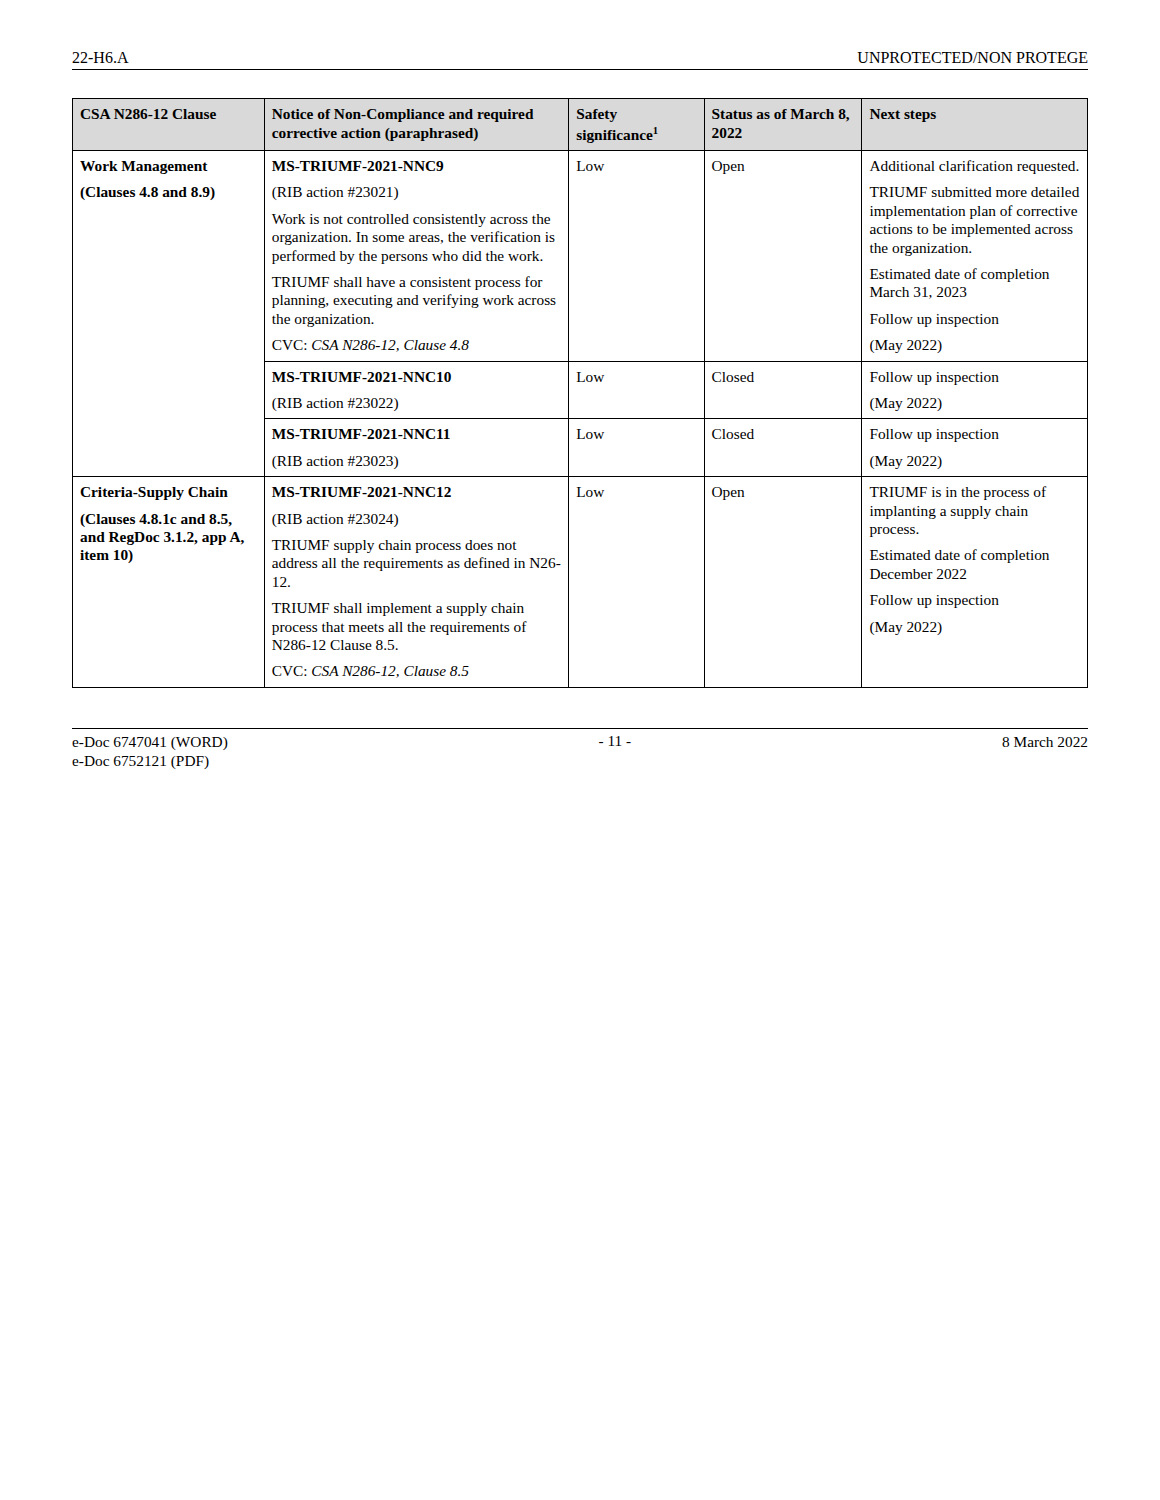22-H6.A
UNPROTECTED/NON PROTEGE
| CSA N286-12 Clause | Notice of Non-Compliance and required corrective action (paraphrased) | Safety significance 1 | Status as of March 8, 2022 | Next steps |
| --- | --- | --- | --- | --- |
| Work Management (Clauses 4.8 and 8.9) | MS-TRIUMF-2021-NNC9 (RIB action #23021) Work is not controlled consistently across the organization. In some areas, the verification is performed by the persons who did the work. TRIUMF shall have a consistent process for planning, executing and verifying work across the organization. CVC: CSA N286-12, Clause 4.8 | Low | Open | Additional clarification requested. TRIUMF submitted more detailed implementation plan of corrective actions to be implemented across the organization. Estimated date of completion March 31, 2023 Follow up inspection (May 2022) |
| MS-TRIUMF-2021-NNC10 (RIB action #23022) | Low | Closed | Follow up inspection (May 2022) |
| MS-TRIUMF-2021-NNC11 (RIB action #23023) | Low | Closed | Follow up inspection (May 2022) |
| Criteria-Supply Chain (Clauses 4.8.1c and 8.5, and RegDoc 3.1.2, app A, item 10) | MS-TRIUMF-2021-NNC12 (RIB action #23024) TRIUMF supply chain process does not address all the requirements as defined in N26-12. TRIUMF shall implement a supply chain process that meets all the requirements of N286-12 Clause 8.5. CVC: CSA N286-12, Clause 8.5 | Low | Open | TRIUMF is in the process of implanting a supply chain process. Estimated date of completion December 2022 Follow up inspection (May 2022) |
e-Doc 6747041 (WORD)
e-Doc 6752121 (PDF)
- 11 -
8 March 2022